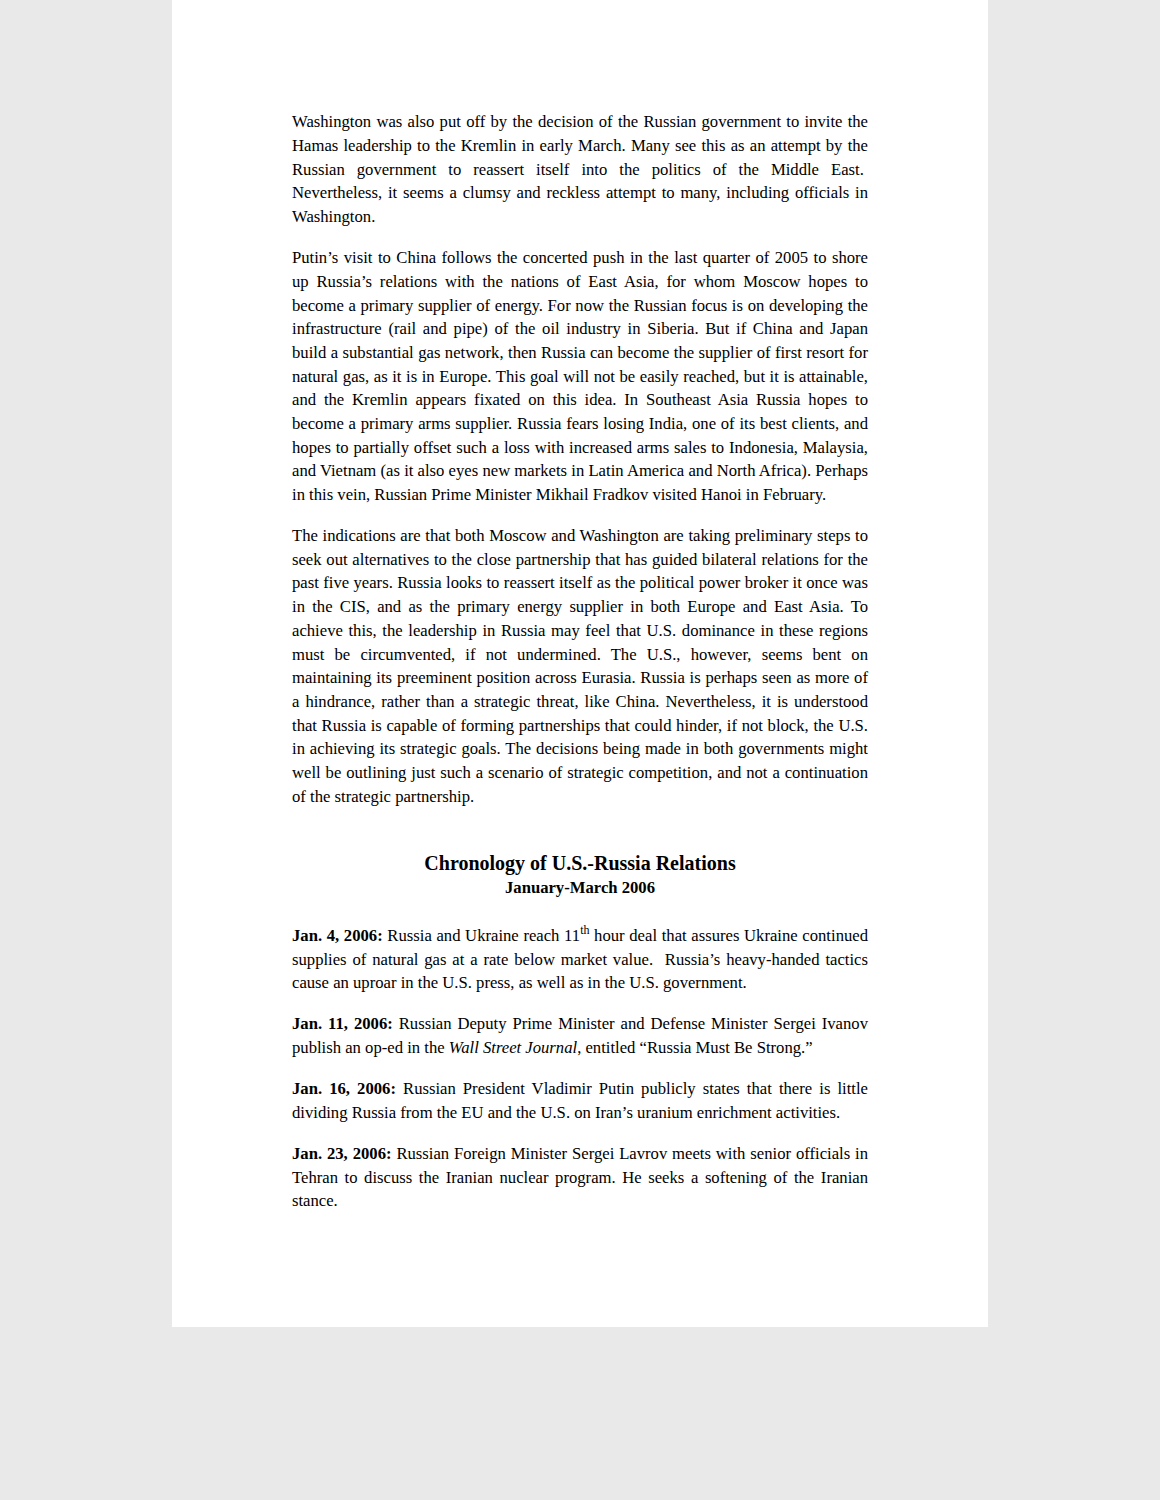Washington was also put off by the decision of the Russian government to invite the Hamas leadership to the Kremlin in early March. Many see this as an attempt by the Russian government to reassert itself into the politics of the Middle East. Nevertheless, it seems a clumsy and reckless attempt to many, including officials in Washington.
Putin’s visit to China follows the concerted push in the last quarter of 2005 to shore up Russia’s relations with the nations of East Asia, for whom Moscow hopes to become a primary supplier of energy. For now the Russian focus is on developing the infrastructure (rail and pipe) of the oil industry in Siberia. But if China and Japan build a substantial gas network, then Russia can become the supplier of first resort for natural gas, as it is in Europe. This goal will not be easily reached, but it is attainable, and the Kremlin appears fixated on this idea. In Southeast Asia Russia hopes to become a primary arms supplier. Russia fears losing India, one of its best clients, and hopes to partially offset such a loss with increased arms sales to Indonesia, Malaysia, and Vietnam (as it also eyes new markets in Latin America and North Africa). Perhaps in this vein, Russian Prime Minister Mikhail Fradkov visited Hanoi in February.
The indications are that both Moscow and Washington are taking preliminary steps to seek out alternatives to the close partnership that has guided bilateral relations for the past five years. Russia looks to reassert itself as the political power broker it once was in the CIS, and as the primary energy supplier in both Europe and East Asia. To achieve this, the leadership in Russia may feel that U.S. dominance in these regions must be circumvented, if not undermined. The U.S., however, seems bent on maintaining its preeminent position across Eurasia. Russia is perhaps seen as more of a hindrance, rather than a strategic threat, like China. Nevertheless, it is understood that Russia is capable of forming partnerships that could hinder, if not block, the U.S. in achieving its strategic goals. The decisions being made in both governments might well be outlining just such a scenario of strategic competition, and not a continuation of the strategic partnership.
Chronology of U.S.-Russia Relations
January-March 2006
Jan. 4, 2006: Russia and Ukraine reach 11th hour deal that assures Ukraine continued supplies of natural gas at a rate below market value. Russia’s heavy-handed tactics cause an uproar in the U.S. press, as well as in the U.S. government.
Jan. 11, 2006: Russian Deputy Prime Minister and Defense Minister Sergei Ivanov publish an op-ed in the Wall Street Journal, entitled “Russia Must Be Strong.”
Jan. 16, 2006: Russian President Vladimir Putin publicly states that there is little dividing Russia from the EU and the U.S. on Iran’s uranium enrichment activities.
Jan. 23, 2006: Russian Foreign Minister Sergei Lavrov meets with senior officials in Tehran to discuss the Iranian nuclear program. He seeks a softening of the Iranian stance.